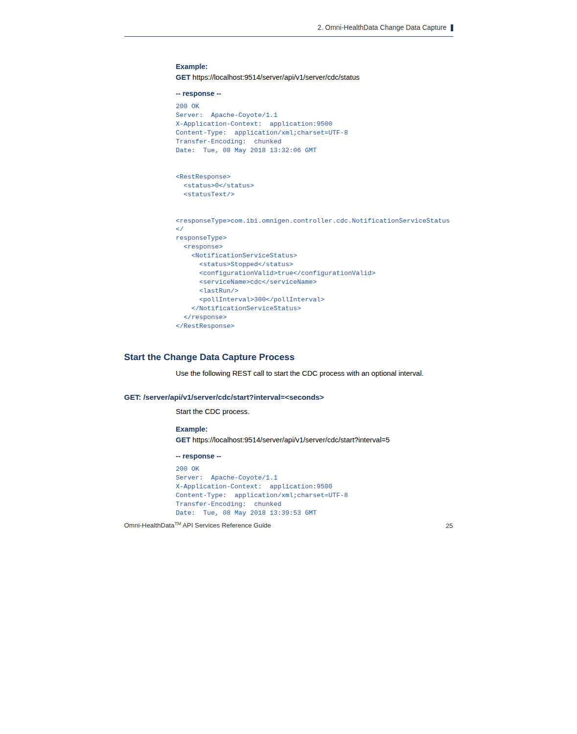2. Omni-HealthData Change Data Capture
Example:
GET https://localhost:9514/server/api/v1/server/cdc/status
-- response --
200 OK
Server:  Apache-Coyote/1.1
X-Application-Context:  application:9500
Content-Type:  application/xml;charset=UTF-8
Transfer-Encoding:  chunked
Date:  Tue, 08 May 2018 13:32:06 GMT


<RestResponse>
  <status>0</status>
  <statusText/>


<responseType>com.ibi.omnigen.controller.cdc.NotificationServiceStatus</
responseType>
  <response>
    <NotificationServiceStatus>
      <status>Stopped</status>
      <configurationValid>true</configurationValid>
      <serviceName>cdc</serviceName>
      <lastRun/>
      <pollInterval>300</pollInterval>
    </NotificationServiceStatus>
  </response>
</RestResponse>
Start the Change Data Capture Process
Use the following REST call to start the CDC process with an optional interval.
GET: /server/api/v1/server/cdc/start?interval=<seconds>
Start the CDC process.
Example:
GET https://localhost:9514/server/api/v1/server/cdc/start?interval=5
-- response --
200 OK
Server:  Apache-Coyote/1.1
X-Application-Context:  application:9500
Content-Type:  application/xml;charset=UTF-8
Transfer-Encoding:  chunked
Date:  Tue, 08 May 2018 13:39:53 GMT
Omni-HealthDataTM API Services Reference Guide 25